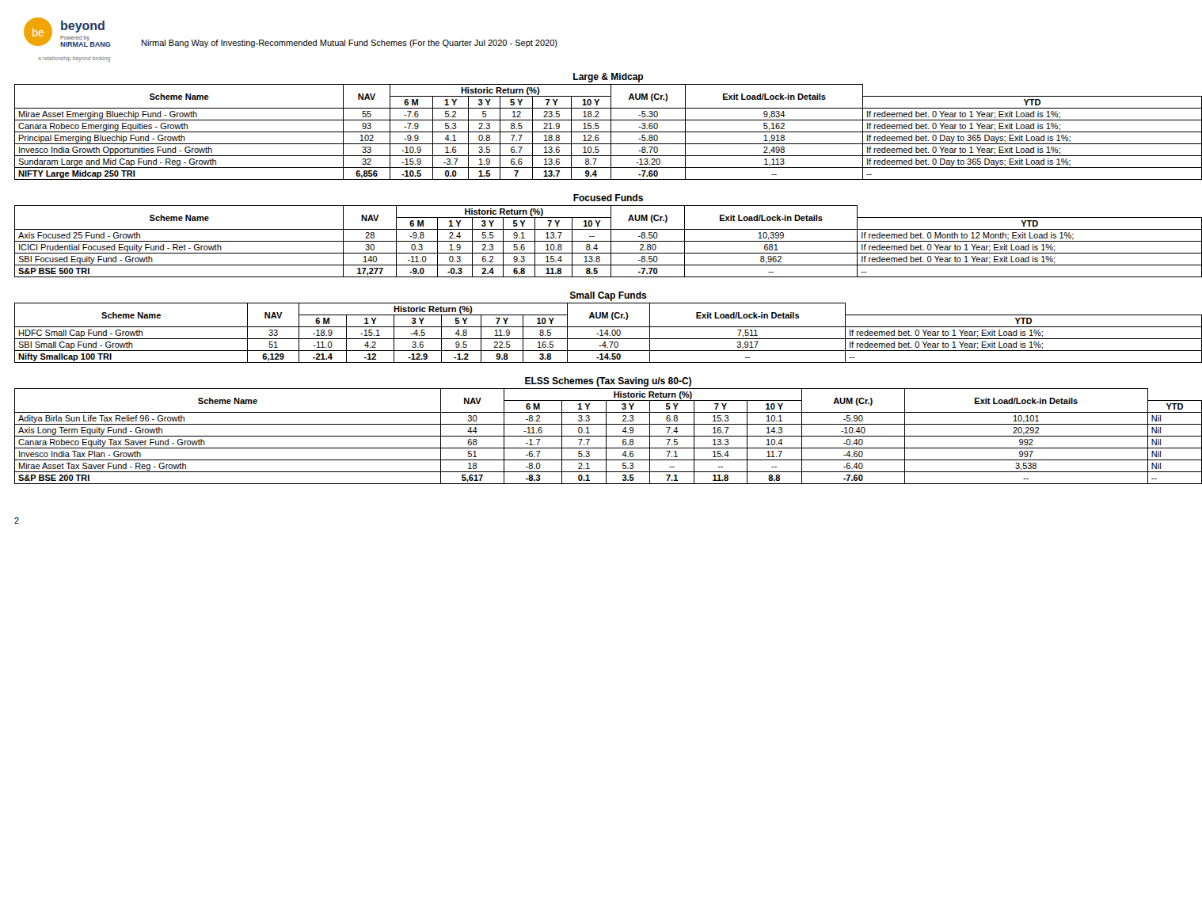be beyond Powered by NIRMAL BANG a relationship beyond broking
Nirmal Bang Way of Investing-Recommended Mutual Fund Schemes (For the Quarter Jul 2020 - Sept 2020)
Large & Midcap
| Scheme Name | NAV | Historic Return (%) | AUM (Cr.) | Exit Load/Lock-in Details |
| --- | --- | --- | --- | --- |
| 6 M | 1 Y | 3 Y | 5 Y | 7 Y | 10 Y | YTD |
| Mirae Asset Emerging Bluechip Fund - Growth | 55 | -7.6 | 5.2 | 5 | 12 | 23.5 | 18.2 | -5.30 | 9,834 | If redeemed bet. 0 Year to 1 Year; Exit Load is 1%; |
| Canara Robeco Emerging Equities - Growth | 93 | -7.9 | 5.3 | 2.3 | 8.5 | 21.9 | 15.5 | -3.60 | 5,162 | If redeemed bet. 0 Year to 1 Year; Exit Load is 1%; |
| Principal Emerging Bluechip Fund - Growth | 102 | -9.9 | 4.1 | 0.8 | 7.7 | 18.8 | 12.6 | -5.80 | 1,918 | If redeemed bet. 0 Day to 365 Days; Exit Load is 1%; |
| Invesco India Growth Opportunities Fund - Growth | 33 | -10.9 | 1.6 | 3.5 | 6.7 | 13.6 | 10.5 | -8.70 | 2,498 | If redeemed bet. 0 Year to 1 Year; Exit Load is 1%; |
| Sundaram Large and Mid Cap Fund - Reg - Growth | 32 | -15.9 | -3.7 | 1.9 | 6.6 | 13.6 | 8.7 | -13.20 | 1,113 | If redeemed bet. 0 Day to 365 Days; Exit Load is 1%; |
| NIFTY Large Midcap 250 TRI | 6,856 | -10.5 | 0.0 | 1.5 | 7 | 13.7 | 9.4 | -7.60 | -- | -- |
Focused Funds
| Scheme Name | NAV | Historic Return (%) | AUM (Cr.) | Exit Load/Lock-in Details |
| --- | --- | --- | --- | --- |
| 6 M | 1 Y | 3 Y | 5 Y | 7 Y | 10 Y | YTD |
| Axis Focused 25 Fund - Growth | 28 | -9.8 | 2.4 | 5.5 | 9.1 | 13.7 | -- | -8.50 | 10,399 | If redeemed bet. 0 Month to 12 Month; Exit Load is 1%; |
| ICICI Prudential Focused Equity Fund - Ret - Growth | 30 | 0.3 | 1.9 | 2.3 | 5.6 | 10.8 | 8.4 | 2.80 | 681 | If redeemed bet. 0 Year to 1 Year; Exit Load is 1%; |
| SBI Focused Equity Fund - Growth | 140 | -11.0 | 0.3 | 6.2 | 9.3 | 15.4 | 13.8 | -8.50 | 8,962 | If redeemed bet. 0 Year to 1 Year; Exit Load is 1%; |
| S&P BSE 500 TRI | 17,277 | -9.0 | -0.3 | 2.4 | 6.8 | 11.8 | 8.5 | -7.70 | -- | -- |
Small Cap Funds
| Scheme Name | NAV | Historic Return (%) | AUM (Cr.) | Exit Load/Lock-in Details |
| --- | --- | --- | --- | --- |
| 6 M | 1 Y | 3 Y | 5 Y | 7 Y | 10 Y | YTD |
| HDFC Small Cap Fund - Growth | 33 | -18.9 | -15.1 | -4.5 | 4.8 | 11.9 | 8.5 | -14.00 | 7,511 | If redeemed bet. 0 Year to 1 Year; Exit Load is 1%; |
| SBI Small Cap Fund - Growth | 51 | -11.0 | 4.2 | 3.6 | 9.5 | 22.5 | 16.5 | -4.70 | 3,917 | If redeemed bet. 0 Year to 1 Year; Exit Load is 1%; |
| Nifty Smallcap 100 TRI | 6,129 | -21.4 | -12 | -12.9 | -1.2 | 9.8 | 3.8 | -14.50 | -- | -- |
ELSS Schemes (Tax Saving u/s 80-C)
| Scheme Name | NAV | Historic Return (%) | AUM (Cr.) | Exit Load/Lock-in Details |
| --- | --- | --- | --- | --- |
| 6 M | 1 Y | 3 Y | 5 Y | 7 Y | 10 Y | YTD |
| Aditya Birla Sun Life Tax Relief 96 - Growth | 30 | -8.2 | 3.3 | 2.3 | 6.8 | 15.3 | 10.1 | -5.90 | 10,101 | Nil |
| Axis Long Term Equity Fund - Growth | 44 | -11.6 | 0.1 | 4.9 | 7.4 | 16.7 | 14.3 | -10.40 | 20,292 | Nil |
| Canara Robeco Equity Tax Saver Fund - Growth | 68 | -1.7 | 7.7 | 6.8 | 7.5 | 13.3 | 10.4 | -0.40 | 992 | Nil |
| Invesco India Tax Plan - Growth | 51 | -6.7 | 5.3 | 4.6 | 7.1 | 15.4 | 11.7 | -4.60 | 997 | Nil |
| Mirae Asset Tax Saver Fund - Reg - Growth | 18 | -8.0 | 2.1 | 5.3 | -- | -- | -- | -6.40 | 3,538 | Nil |
| S&P BSE 200 TRI | 5,617 | -8.3 | 0.1 | 3.5 | 7.1 | 11.8 | 8.8 | -7.60 | -- | -- |
2